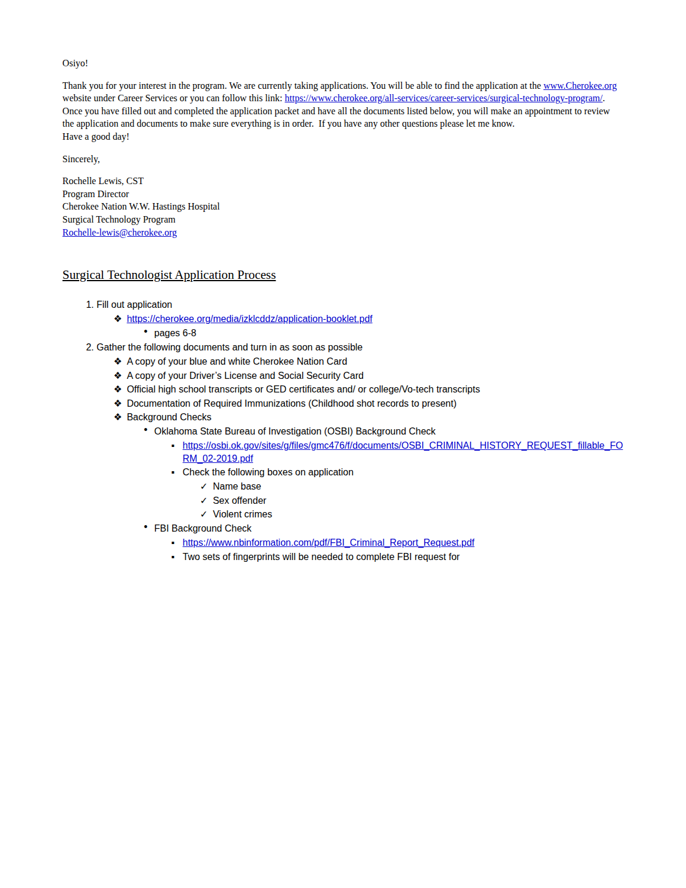Osiyo!
Thank you for your interest in the program. We are currently taking applications. You will be able to find the application at the www.Cherokee.org website under Career Services or you can follow this link: https://www.cherokee.org/all-services/career-services/surgical-technology-program/. Once you have filled out and completed the application packet and have all the documents listed below, you will make an appointment to review the application and documents to make sure everything is in order. If you have any other questions please let me know.
Have a good day!
Sincerely,
Rochelle Lewis, CST
Program Director
Cherokee Nation W.W. Hastings Hospital
Surgical Technology Program
Rochelle-lewis@cherokee.org
Surgical Technologist Application Process
Fill out application
https://cherokee.org/media/izklcddz/application-booklet.pdf
pages 6-8
Gather the following documents and turn in as soon as possible
A copy of your blue and white Cherokee Nation Card
A copy of your Driver’s License and Social Security Card
Official high school transcripts or GED certificates and/ or college/Vo-tech transcripts
Documentation of Required Immunizations (Childhood shot records to present)
Background Checks
Oklahoma State Bureau of Investigation (OSBI) Background Check
https://osbi.ok.gov/sites/g/files/gmc476/f/documents/OSBI_CRIMINAL_HISTORY_REQUEST_fillable_FORM_02-2019.pdf
Check the following boxes on application
Name base
Sex offender
Violent crimes
FBI Background Check
https://www.nbinformation.com/pdf/FBI_Criminal_Report_Request.pdf
Two sets of fingerprints will be needed to complete FBI request for